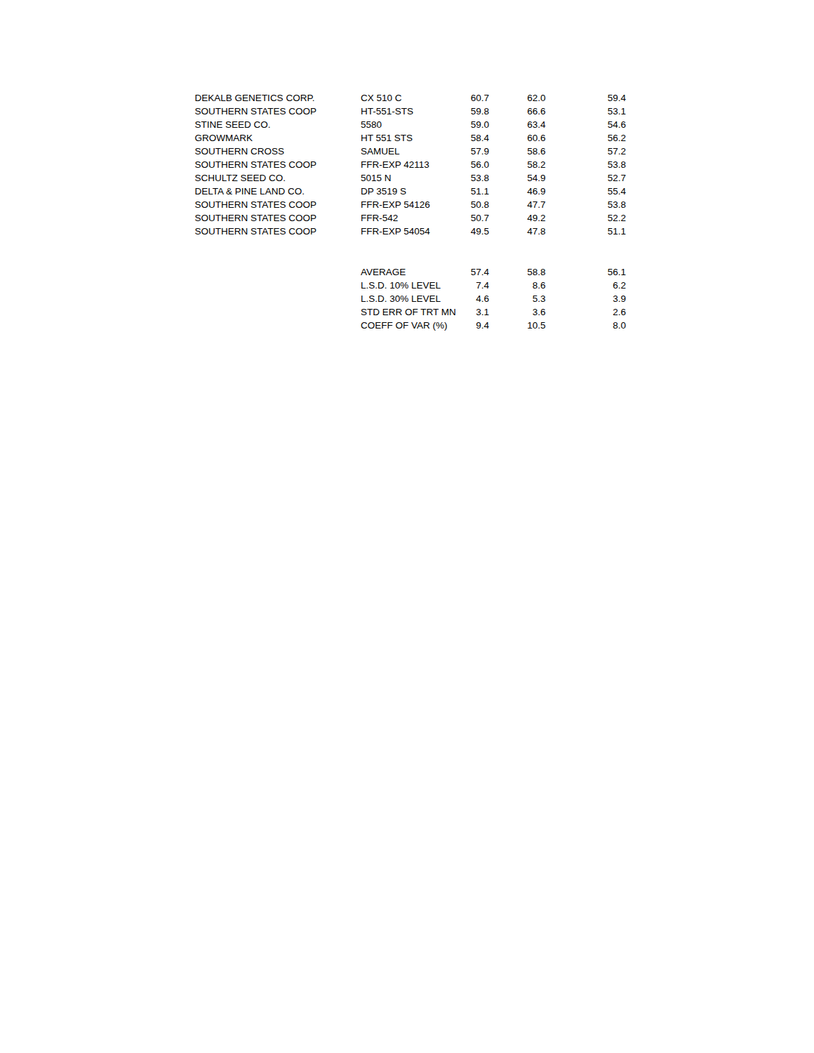| DEKALB GENETICS CORP. | CX 510 C | 60.7 | 62.0 | 59.4 |
| SOUTHERN STATES COOP | HT-551-STS | 59.8 | 66.6 | 53.1 |
| STINE SEED CO. | 5580 | 59.0 | 63.4 | 54.6 |
| GROWMARK | HT 551 STS | 58.4 | 60.6 | 56.2 |
| SOUTHERN CROSS | SAMUEL | 57.9 | 58.6 | 57.2 |
| SOUTHERN STATES COOP | FFR-EXP 42113 | 56.0 | 58.2 | 53.8 |
| SCHULTZ SEED CO. | 5015 N | 53.8 | 54.9 | 52.7 |
| DELTA & PINE LAND CO. | DP 3519 S | 51.1 | 46.9 | 55.4 |
| SOUTHERN STATES COOP | FFR-EXP 54126 | 50.8 | 47.7 | 53.8 |
| SOUTHERN STATES COOP | FFR-542 | 50.7 | 49.2 | 52.2 |
| SOUTHERN STATES COOP | FFR-EXP 54054 | 49.5 | 47.8 | 51.1 |
| | AVERAGE | 57.4 | 58.8 | 56.1 |
| | L.S.D. 10% LEVEL | 7.4 | 8.6 | 6.2 |
| | L.S.D. 30% LEVEL | 4.6 | 5.3 | 3.9 |
| | STD ERR OF TRT MN | 3.1 | 3.6 | 2.6 |
| | COEFF OF VAR (%) | 9.4 | 10.5 | 8.0 |